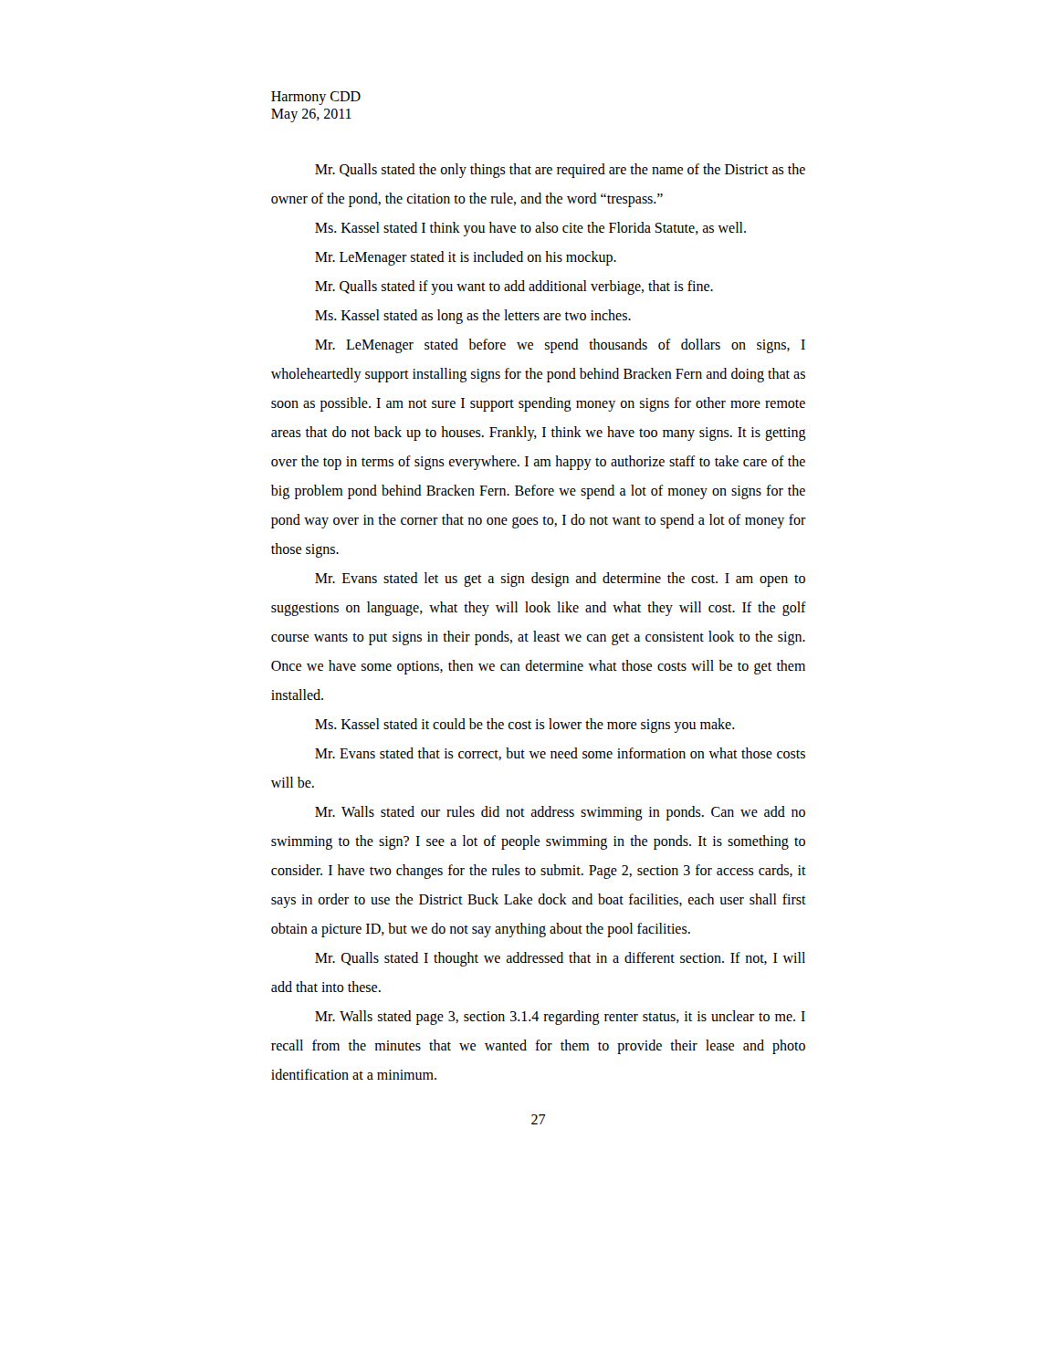Harmony CDD
May 26, 2011
Mr. Qualls stated the only things that are required are the name of the District as the owner of the pond, the citation to the rule, and the word “trespass.”
Ms. Kassel stated I think you have to also cite the Florida Statute, as well.
Mr. LeMenager stated it is included on his mockup.
Mr. Qualls stated if you want to add additional verbiage, that is fine.
Ms. Kassel stated as long as the letters are two inches.
Mr. LeMenager stated before we spend thousands of dollars on signs, I wholeheartedly support installing signs for the pond behind Bracken Fern and doing that as soon as possible. I am not sure I support spending money on signs for other more remote areas that do not back up to houses. Frankly, I think we have too many signs. It is getting over the top in terms of signs everywhere. I am happy to authorize staff to take care of the big problem pond behind Bracken Fern. Before we spend a lot of money on signs for the pond way over in the corner that no one goes to, I do not want to spend a lot of money for those signs.
Mr. Evans stated let us get a sign design and determine the cost. I am open to suggestions on language, what they will look like and what they will cost. If the golf course wants to put signs in their ponds, at least we can get a consistent look to the sign. Once we have some options, then we can determine what those costs will be to get them installed.
Ms. Kassel stated it could be the cost is lower the more signs you make.
Mr. Evans stated that is correct, but we need some information on what those costs will be.
Mr. Walls stated our rules did not address swimming in ponds. Can we add no swimming to the sign? I see a lot of people swimming in the ponds. It is something to consider. I have two changes for the rules to submit. Page 2, section 3 for access cards, it says in order to use the District Buck Lake dock and boat facilities, each user shall first obtain a picture ID, but we do not say anything about the pool facilities.
Mr. Qualls stated I thought we addressed that in a different section. If not, I will add that into these.
Mr. Walls stated page 3, section 3.1.4 regarding renter status, it is unclear to me. I recall from the minutes that we wanted for them to provide their lease and photo identification at a minimum.
27